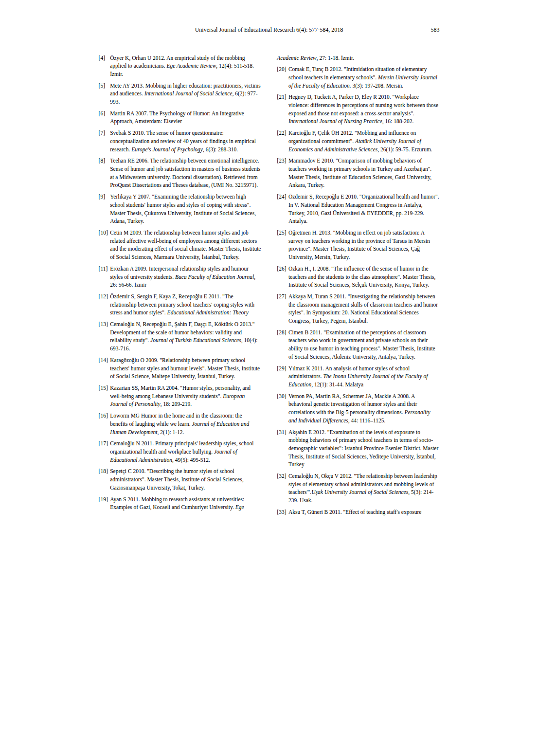Universal Journal of Educational Research 6(4): 577-584, 2018 583
[4] Özyer K, Orhan U 2012. An empirical study of the mobbing applied to academicians. Ege Academic Review, 12(4): 511-518. İzmir.
[5] Mete AY 2013. Mobbing in higher education: practitioners, victims and audiences. International Journal of Social Science, 6(2): 977-993.
[6] Martin RA 2007. The Psychology of Humor: An Integrative Approach, Amsterdam: Elsevier
[7] Svebak S 2010. The sense of humor questionnaire: conceptualization and review of 40 years of findings in empirical research. Europe's Journal of Psychology, 6(3): 288-310.
[8] Teehan RE 2006. The relationship between emotional intelligence. Sense of humor and job satisfaction in masters of business students at a Midwestern university. Doctoral dissertation). Retrieved from ProQuest Dissertations and Theses database, (UMI No. 3215971).
[9] Yerlikaya Y 2007. "Examining the relationship between high school students' humor styles and styles of coping with stress". Master Thesis, Çukurova University, Institute of Social Sciences, Adana, Turkey.
[10] Cetin M 2009. The relationship between humor styles and job related affective well-being of employees among different sectors and the moderating effect of social climate. Master Thesis, Institute of Social Sciences, Marmara University, İstanbul, Turkey.
[11] Erözkan A 2009. Interpersonal relationship styles and humour styles of university students. Buca Faculty of Education Journal, 26: 56-66. İzmir
[12] Özdemir S, Sezgin F, Kaya Z, Recepoğlu E 2011. "The relationship between primary school teachers' coping styles with stress and humor styles". Educational Administration: Theory
[13] Cemaloğlu N, Recepoğlu E, Şahin F, Daşçı E, Köktürk O 2013." Development of the scale of humor behaviors: validity and reliability study". Journal of Turkish Educational Sciences, 10(4): 693-716.
[14] Karagözoğlu O 2009. "Relationship between primary school teachers' humor styles and burnout levels". Master Thesis, Institute of Social Science, Maltepe University, İstanbul, Turkey.
[15] Kazarian SS, Martin RA 2004. "Humor styles, personality, and well-being among Lebanese University students". European Journal of Personality, 18: 209-219.
[16] Loworm MG Humor in the home and in the classroom: the benefits of laughing while we learn. Journal of Education and Human Development, 2(1): 1-12.
[17] Cemaloğlu N 2011. Primary principals' leadership styles, school organizational health and workplace bullying. Journal of Educational Administration, 49(5): 495-512.
[18] Sepetçi C 2010. "Describing the humor styles of school administrators". Master Thesis, Institute of Social Sciences, Gaziosmanpaşa University, Tokat, Turkey.
[19] Ayan S 2011. Mobbing to research assistants at universities: Examples of Gazi, Kocaeli and Cumhuriyet University. Ege
Academic Review, 27: 1-18. İzmir.
[20] Comak E, Tunç B 2012. "Intimidation situation of elementary school teachers in elementary schools". Mersin University Journal of the Faculty of Education. 3(3): 197-208. Mersin.
[21] Hegney D, Tuckett A, Parker D, Eley R 2010. "Workplace violence: differences in perceptions of nursing work between those exposed and those not exposed: a cross-sector analysis". International Journal of Nursing Practice, 16: 188-202.
[22] Karcioğlu F, Çelik ÜH 2012. "Mobbing and influence on organizational commitment". Atatürk University Journal of Economics and Administrative Sciences, 26(1): 59-75. Erzurum.
[23] Mammadov E 2010. "Comparison of mobbing behaviors of teachers working in primary schools in Turkey and Azerbaijan". Master Thesis, Institute of Education Sciences, Gazi University, Ankara, Turkey.
[24] Özdemir S, Recepoğlu E 2010. "Organizational health and humor". In V. National Education Management Congress in Antalya, Turkey, 2010, Gazi Üniversitesi & EYEDDER, pp. 219-229. Antalya.
[25] Öğretmen H. 2013. "Mobbing in effect on job satisfaction: A survey on teachers working in the province of Tarsus in Mersin province". Master Thesis, Institute of Social Sciences, Çağ University, Mersin, Turkey.
[26] Özkan H., I. 2008. "The influence of the sense of humor in the teachers and the students to the class atmosphere". Master Thesis, Institute of Social Sciences, Selçuk University, Konya, Turkey.
[27] Akkaya M, Turan S 2011. "Investigating the relationship between the classroom management skills of classroom teachers and humor styles". In Symposium: 20. National Educational Sciences Congress, Turkey, Pegem, İstanbul.
[28] Cimen B 2011. "Examination of the perceptions of classroom teachers who work in government and private schools on their ability to use humor in teaching process". Master Thesis, Institute of Social Sciences, Akdeniz University, Antalya, Turkey.
[29] Yılmaz K 2011. An analysis of humor styles of school administrators. The Inonu University Journal of the Faculty of Education, 12(1): 31-44. Malatya
[30] Vernon PA, Martin RA, Schermer JA, Mackie A 2008. A behavioral genetic investigation of humor styles and their correlations with the Big-5 personality dimensions. Personality and Individual Differences, 44: 1116–1125.
[31] Akşahin E 2012. "Examination of the levels of exposure to mobbing behaviors of primary school teachers in terms of socio-demographic variables": Istanbul Province Esenler District. Master Thesis, Institute of Social Sciences, Yeditepe University, İstanbul, Turkey
[32] Cemaloğlu N, Okçu V 2012. "The relationship between leadership styles of elementary school administrators and mobbing levels of teachers'".Uşak University Journal of Social Sciences, 5(3): 214-239. Usak.
[33] Aksu T, Güneri B 2011. "Effect of teaching staff's exposure